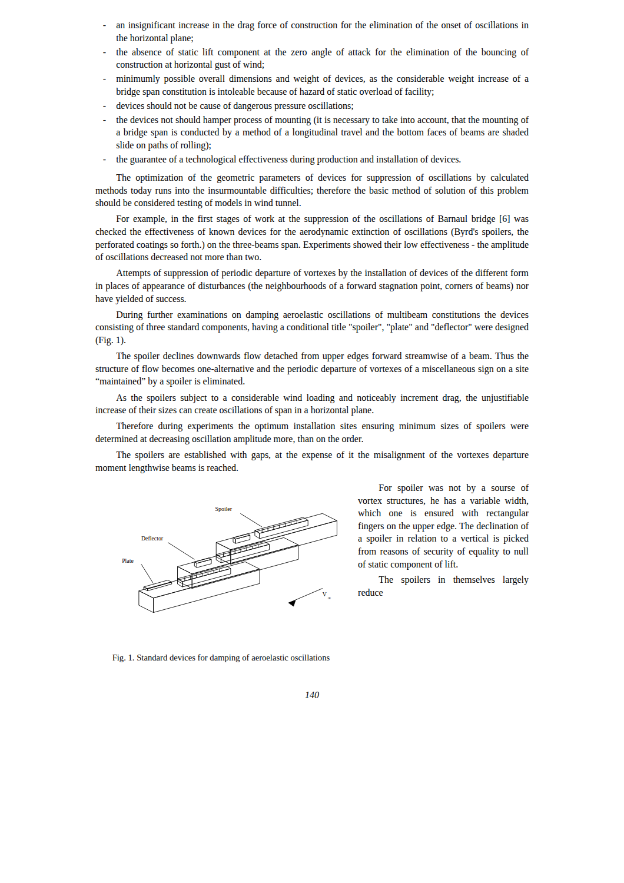an insignificant increase in the drag force of construction for the elimination of the onset of oscillations in the horizontal plane;
the absence of static lift component at the zero angle of attack for the elimination of the bouncing of construction at horizontal gust of wind;
minimumly possible overall dimensions and weight of devices, as the considerable weight increase of a bridge span constitution is intoleable because of hazard of static overload of facility;
devices should not be cause of dangerous pressure oscillations;
the devices not should hamper process of mounting (it is necessary to take into account, that the mounting of a bridge span is conducted by a method of a longitudinal travel and the bottom faces of beams are shaded slide on paths of rolling);
the guarantee of a technological effectiveness during production and installation of devices.
The optimization of the geometric parameters of devices for suppression of oscillations by calculated methods today runs into the insurmountable difficulties; therefore the basic method of solution of this problem should be considered testing of models in wind tunnel.
For example, in the first stages of work at the suppression of the oscillations of Barnaul bridge [6] was checked the effectiveness of known devices for the aerodynamic extinction of oscillations (Byrd's spoilers, the perforated coatings so forth.) on the three-beams span. Experiments showed their low effectiveness - the amplitude of oscillations decreased not more than two.
Attempts of suppression of periodic departure of vortexes by the installation of devices of the different form in places of appearance of disturbances (the neighbourhoods of a forward stagnation point, corners of beams) nor have yielded of success.
During further examinations on damping aeroelastic oscillations of multibeam constitutions the devices consisting of three standard components, having a conditional title "spoiler", "plate" and "deflector" were designed (Fig. 1).
The spoiler declines downwards flow detached from upper edges forward streamwise of a beam. Thus the structure of flow becomes one-alternative and the periodic departure of vortexes of a miscellaneous sign on a site “maintained” by a spoiler is eliminated.
As the spoilers subject to a considerable wind loading and noticeably increment drag, the unjustifiable increase of their sizes can create oscillations of span in a horizontal plane.
Therefore during experiments the optimum installation sites ensuring minimum sizes of spoilers were determined at decreasing oscillation amplitude more, than on the order.
The spoilers are established with gaps, at the expense of it the misalignment of the vortexes departure moment lengthwise beams is reached.
Spoiler Deflector Plate V ∞
Fig. 1. Standard devices for damping of aeroelastic oscillations
For spoiler was not by a sourse of vortex structures, he has a variable width, which one is ensured with rectangular fingers on the upper edge. The declination of a spoiler in relation to a vertical is picked from reasons of security of equality to null of static component of lift.
The spoilers in themselves largely reduce
140